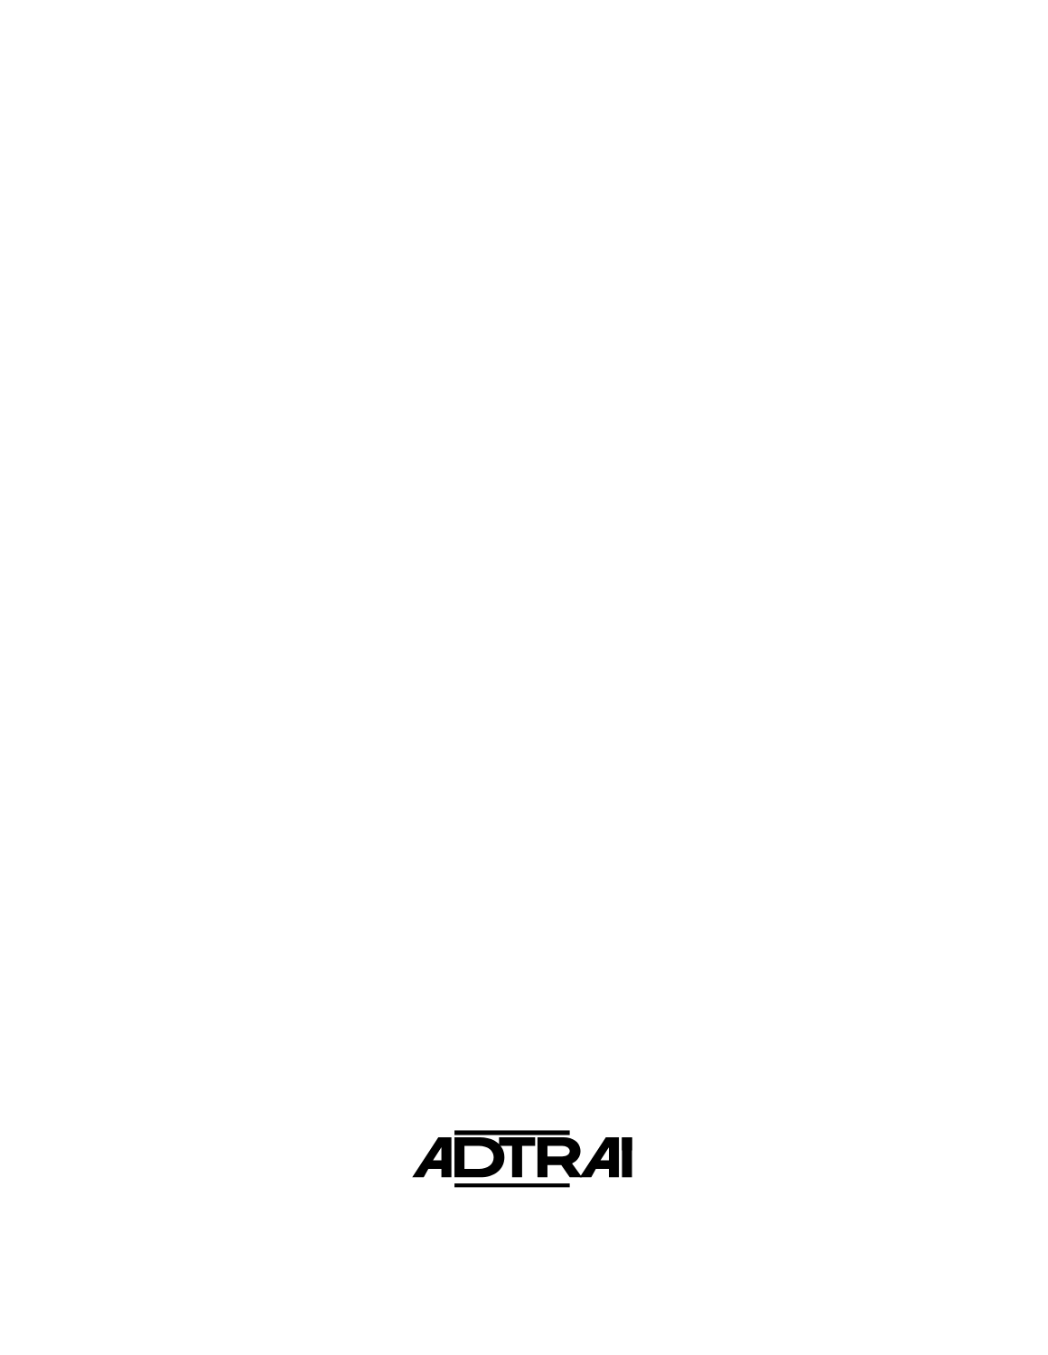ADTRAN